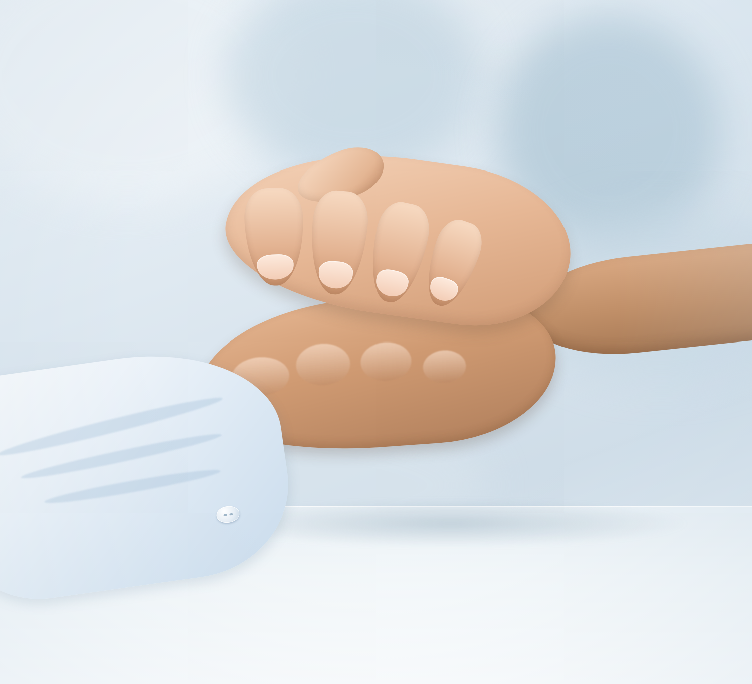Two hands holding another hand in a gesture of comfort and support.